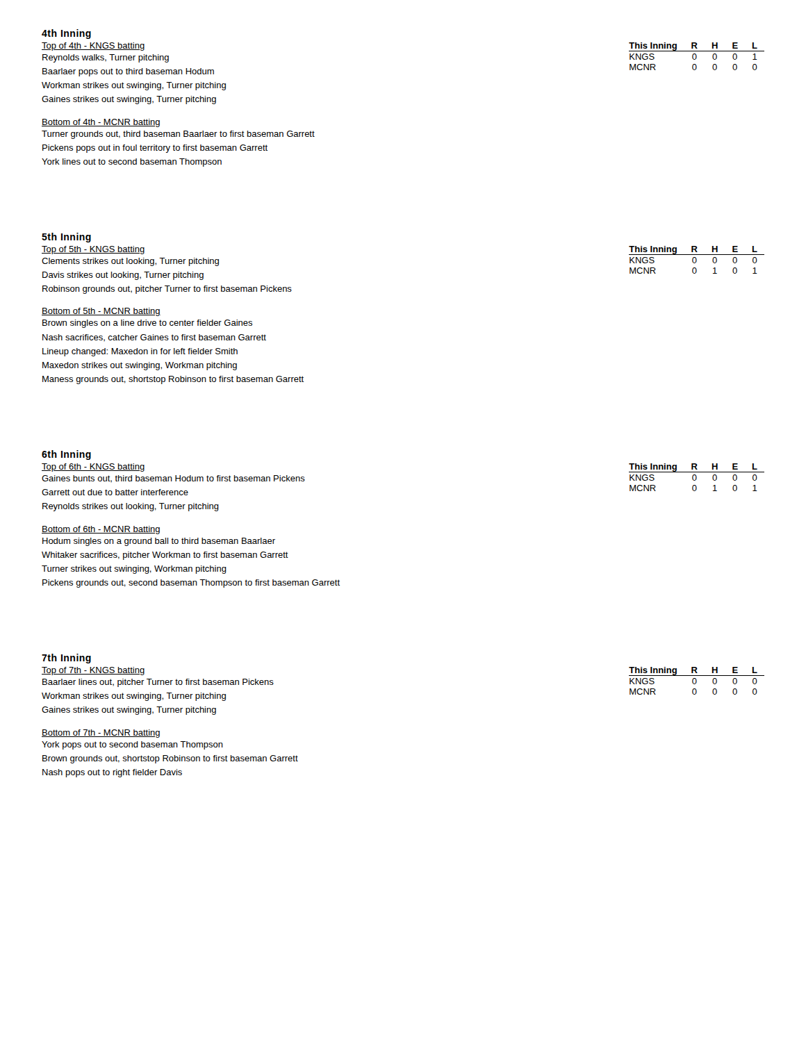| This Inning | R | H | E | L |
| --- | --- | --- | --- | --- |
| KNGS | 0 | 0 | 0 | 1 |
| MCNR | 0 | 0 | 0 | 0 |
4th Inning
Top of 4th - KNGS batting
Reynolds walks, Turner pitching
Baarlaer pops out to third baseman Hodum
Workman strikes out swinging, Turner pitching
Gaines strikes out swinging, Turner pitching
Bottom of 4th - MCNR batting
Turner grounds out, third baseman Baarlaer to first baseman Garrett
Pickens pops out in foul territory to first baseman Garrett
York lines out to second baseman Thompson
| This Inning | R | H | E | L |
| --- | --- | --- | --- | --- |
| KNGS | 0 | 0 | 0 | 0 |
| MCNR | 0 | 1 | 0 | 1 |
5th Inning
Top of 5th - KNGS batting
Clements strikes out looking, Turner pitching
Davis strikes out looking, Turner pitching
Robinson grounds out, pitcher Turner to first baseman Pickens
Bottom of 5th - MCNR batting
Brown singles on a line drive to center fielder Gaines
Nash sacrifices, catcher Gaines to first baseman Garrett
Lineup changed: Maxedon in for left fielder Smith
Maxedon strikes out swinging, Workman pitching
Maness grounds out, shortstop Robinson to first baseman Garrett
| This Inning | R | H | E | L |
| --- | --- | --- | --- | --- |
| KNGS | 0 | 0 | 0 | 0 |
| MCNR | 0 | 1 | 0 | 1 |
6th Inning
Top of 6th - KNGS batting
Gaines bunts out, third baseman Hodum to first baseman Pickens
Garrett out due to batter interference
Reynolds strikes out looking, Turner pitching
Bottom of 6th - MCNR batting
Hodum singles on a ground ball to third baseman Baarlaer
Whitaker sacrifices, pitcher Workman to first baseman Garrett
Turner strikes out swinging, Workman pitching
Pickens grounds out, second baseman Thompson to first baseman Garrett
| This Inning | R | H | E | L |
| --- | --- | --- | --- | --- |
| KNGS | 0 | 0 | 0 | 0 |
| MCNR | 0 | 0 | 0 | 0 |
7th Inning
Top of 7th - KNGS batting
Baarlaer lines out, pitcher Turner to first baseman Pickens
Workman strikes out swinging, Turner pitching
Gaines strikes out swinging, Turner pitching
Bottom of 7th - MCNR batting
York pops out to second baseman Thompson
Brown grounds out, shortstop Robinson to first baseman Garrett
Nash pops out to right fielder Davis